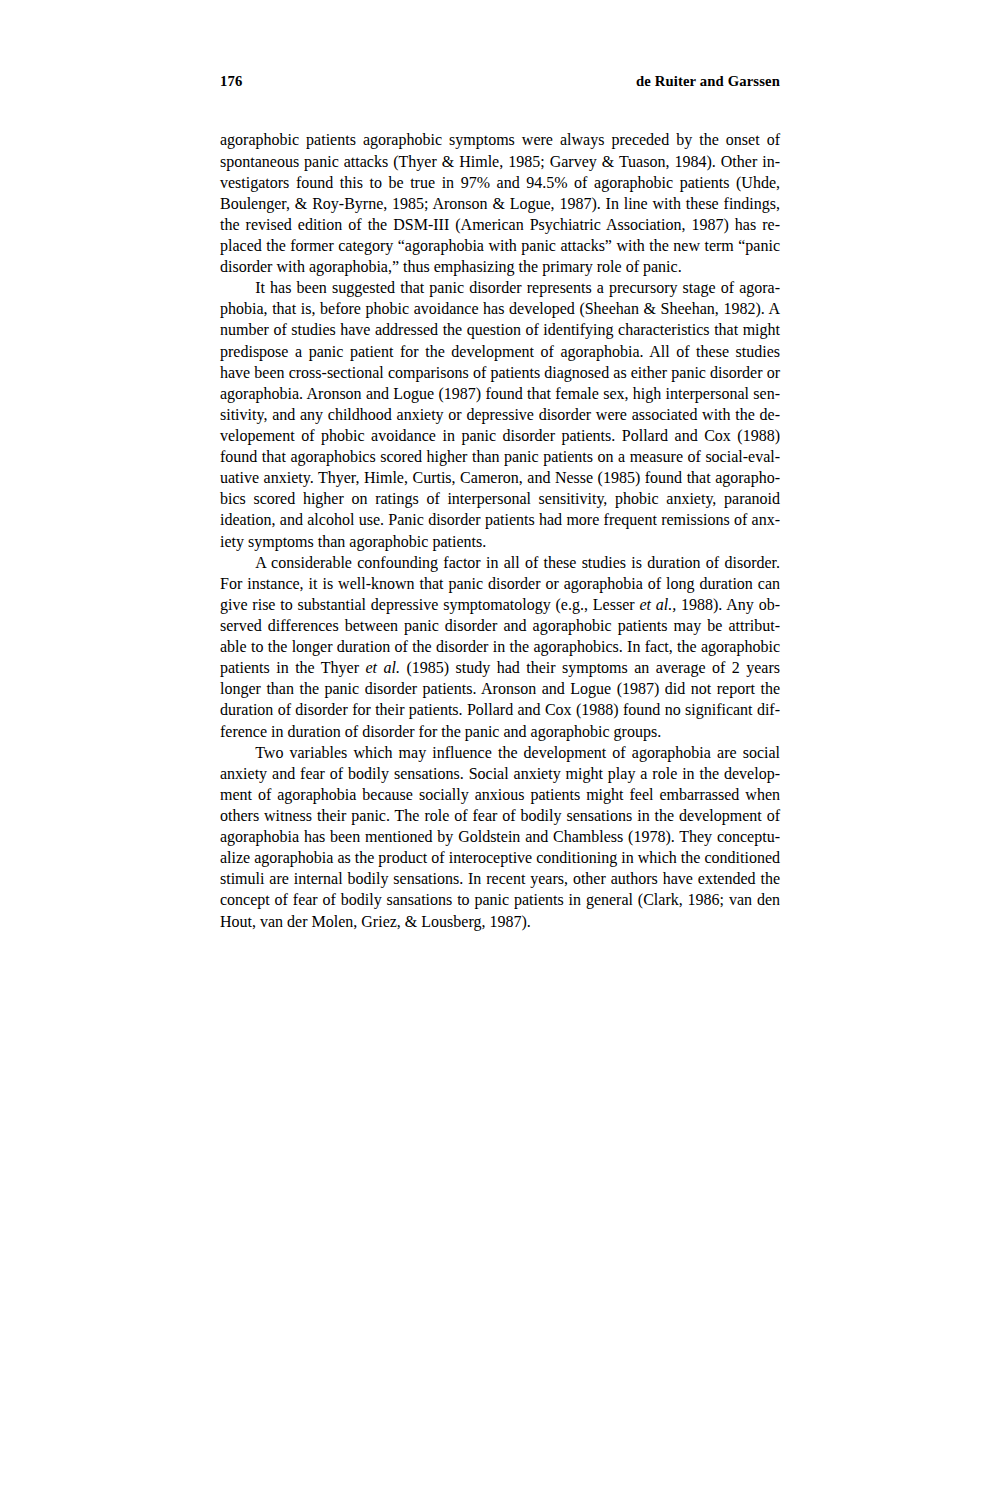176 de Ruiter and Garssen
agoraphobic patients agoraphobic symptoms were always preceded by the onset of spontaneous panic attacks (Thyer & Himle, 1985; Garvey & Tuason, 1984). Other investigators found this to be true in 97% and 94.5% of agoraphobic patients (Uhde, Boulenger, & Roy-Byrne, 1985; Aronson & Logue, 1987). In line with these findings, the revised edition of the DSM-III (American Psychiatric Association, 1987) has replaced the former category “agoraphobia with panic attacks” with the new term “panic disorder with agoraphobia,” thus emphasizing the primary role of panic.
It has been suggested that panic disorder represents a precursory stage of agoraphobia, that is, before phobic avoidance has developed (Sheehan & Sheehan, 1982). A number of studies have addressed the question of identifying characteristics that might predispose a panic patient for the development of agoraphobia. All of these studies have been cross-sectional comparisons of patients diagnosed as either panic disorder or agoraphobia. Aronson and Logue (1987) found that female sex, high interpersonal sensitivity, and any childhood anxiety or depressive disorder were associated with the developement of phobic avoidance in panic disorder patients. Pollard and Cox (1988) found that agoraphobics scored higher than panic patients on a measure of social-evaluative anxiety. Thyer, Himle, Curtis, Cameron, and Nesse (1985) found that agoraphobics scored higher on ratings of interpersonal sensitivity, phobic anxiety, paranoid ideation, and alcohol use. Panic disorder patients had more frequent remissions of anxiety symptoms than agoraphobic patients.
A considerable confounding factor in all of these studies is duration of disorder. For instance, it is well-known that panic disorder or agoraphobia of long duration can give rise to substantial depressive symptomatology (e.g., Lesser et al., 1988). Any observed differences between panic disorder and agoraphobic patients may be attributable to the longer duration of the disorder in the agoraphobics. In fact, the agoraphobic patients in the Thyer et al. (1985) study had their symptoms an average of 2 years longer than the panic disorder patients. Aronson and Logue (1987) did not report the duration of disorder for their patients. Pollard and Cox (1988) found no significant difference in duration of disorder for the panic and agoraphobic groups.
Two variables which may influence the development of agoraphobia are social anxiety and fear of bodily sensations. Social anxiety might play a role in the development of agoraphobia because socially anxious patients might feel embarrassed when others witness their panic. The role of fear of bodily sensations in the development of agoraphobia has been mentioned by Goldstein and Chambless (1978). They conceptualize agoraphobia as the product of interoceptive conditioning in which the conditioned stimuli are internal bodily sensations. In recent years, other authors have extended the concept of fear of bodily sansations to panic patients in general (Clark, 1986; van den Hout, van der Molen, Griez, & Lousberg, 1987).